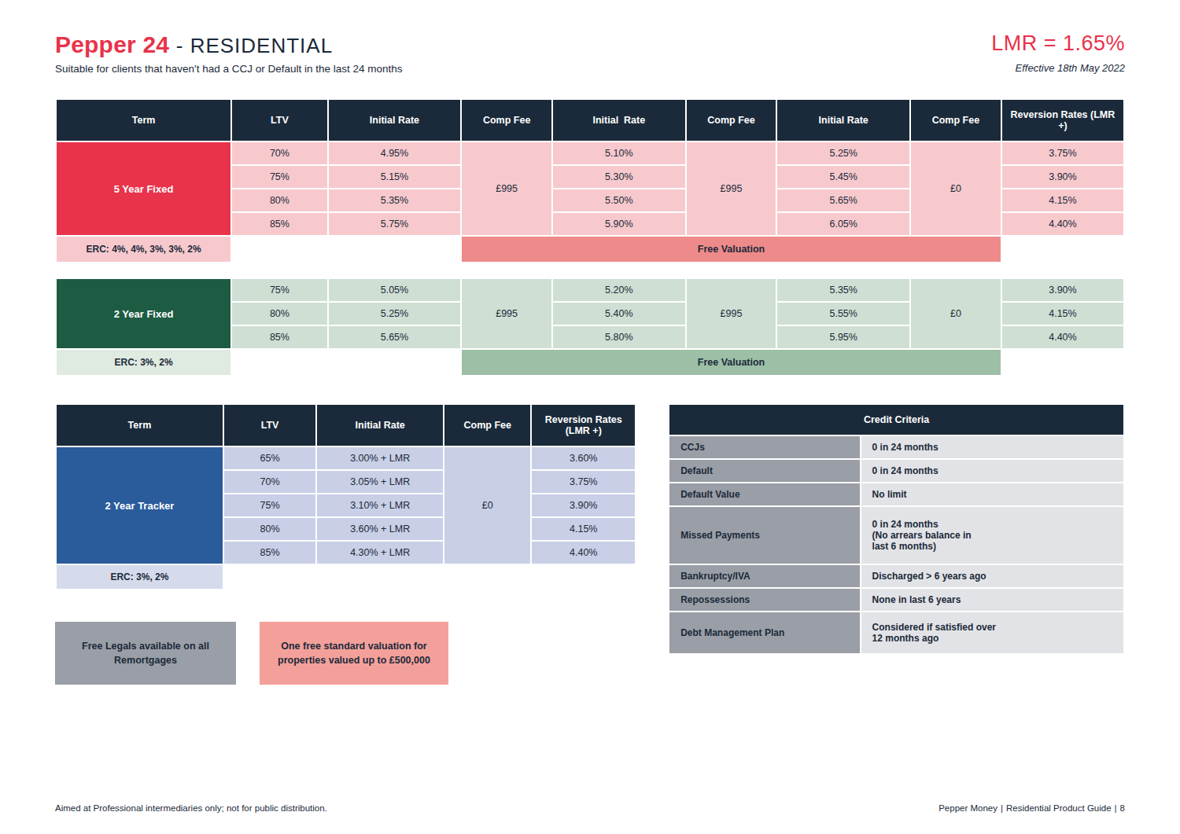Pepper 24 - RESIDENTIAL
Suitable for clients that haven't had a CCJ or Default in the last 24 months
LMR = 1.65%
Effective 18th May 2022
| Term | LTV | Initial Rate | Comp Fee | Initial Rate | Comp Fee | Initial Rate | Comp Fee | Reversion Rates (LMR +) |
| --- | --- | --- | --- | --- | --- | --- | --- | --- |
| 5 Year Fixed | 70% | 4.95% | £995 | 5.10% | £995 | 5.25% | £0 | 3.75% |
| 75% | 5.15% | 5.30% | 5.45% | 3.90% |
| 80% | 5.35% | 5.50% | 5.65% | 4.15% |
| 85% | 5.75% | 5.90% | 6.05% | 4.40% |
| ERC: 4%, 4%, 3%, 3%, 2% | | Free Valuation | |
| 2 Year Fixed | 75% | 5.05% | £995 | 5.20% | £995 | 5.35% | £0 | 3.90% |
| 80% | 5.25% | 5.40% | 5.55% | 4.15% |
| 85% | 5.65% | 5.80% | 5.95% | 4.40% |
| ERC: 3%, 2% | | Free Valuation | |
| Term | LTV | Initial Rate | Comp Fee | Reversion Rates (LMR +) |
| --- | --- | --- | --- | --- |
| 2 Year Tracker | 65% | 3.00% + LMR | £0 | 3.60% |
| 70% | 3.05% + LMR | 3.75% |
| 75% | 3.10% + LMR | 3.90% |
| 80% | 3.60% + LMR | 4.15% |
| 85% | 4.30% + LMR | 4.40% |
| ERC: 3%, 2% | |
Free Legals available on all Remortgages
One free standard valuation for properties valued up to £500,000
| Credit Criteria |
| --- |
| CCJs | 0 in 24 months |
| Default | 0 in 24 months |
| Default Value | No limit |
| Missed Payments | 0 in 24 months (No arrears balance in last 6 months) |
| Bankruptcy/IVA | Discharged > 6 years ago |
| Repossessions | None in last 6 years |
| Debt Management Plan | Considered if satisfied over 12 months ago |
Aimed at Professional intermediaries only; not for public distribution.
Pepper Money|Residential Product Guide|8